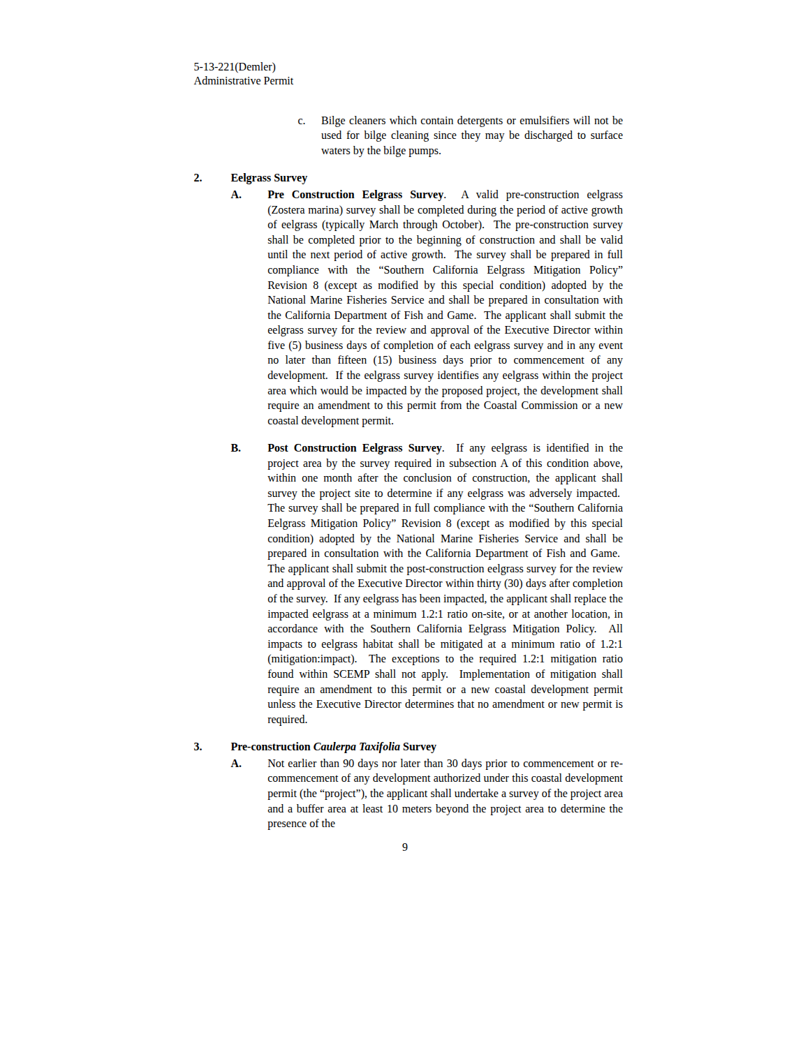5-13-221(Demler)
Administrative Permit
c.
Bilge cleaners which contain detergents or emulsifiers will not be used for bilge cleaning since they may be discharged to surface waters by the bilge pumps.
2.
Eelgrass Survey
A.
Pre Construction Eelgrass Survey. A valid pre-construction eelgrass (Zostera marina) survey shall be completed during the period of active growth of eelgrass (typically March through October). The pre-construction survey shall be completed prior to the beginning of construction and shall be valid until the next period of active growth. The survey shall be prepared in full compliance with the “Southern California Eelgrass Mitigation Policy” Revision 8 (except as modified by this special condition) adopted by the National Marine Fisheries Service and shall be prepared in consultation with the California Department of Fish and Game. The applicant shall submit the eelgrass survey for the review and approval of the Executive Director within five (5) business days of completion of each eelgrass survey and in any event no later than fifteen (15) business days prior to commencement of any development. If the eelgrass survey identifies any eelgrass within the project area which would be impacted by the proposed project, the development shall require an amendment to this permit from the Coastal Commission or a new coastal development permit.
B.
Post Construction Eelgrass Survey. If any eelgrass is identified in the project area by the survey required in subsection A of this condition above, within one month after the conclusion of construction, the applicant shall survey the project site to determine if any eelgrass was adversely impacted. The survey shall be prepared in full compliance with the “Southern California Eelgrass Mitigation Policy” Revision 8 (except as modified by this special condition) adopted by the National Marine Fisheries Service and shall be prepared in consultation with the California Department of Fish and Game. The applicant shall submit the post-construction eelgrass survey for the review and approval of the Executive Director within thirty (30) days after completion of the survey. If any eelgrass has been impacted, the applicant shall replace the impacted eelgrass at a minimum 1.2:1 ratio on-site, or at another location, in accordance with the Southern California Eelgrass Mitigation Policy. All impacts to eelgrass habitat shall be mitigated at a minimum ratio of 1.2:1 (mitigation:impact). The exceptions to the required 1.2:1 mitigation ratio found within SCEMP shall not apply. Implementation of mitigation shall require an amendment to this permit or a new coastal development permit unless the Executive Director determines that no amendment or new permit is required.
3.
Pre-construction Caulerpa Taxifolia Survey
A.
Not earlier than 90 days nor later than 30 days prior to commencement or re-commencement of any development authorized under this coastal development permit (the “project”), the applicant shall undertake a survey of the project area and a buffer area at least 10 meters beyond the project area to determine the presence of the
9